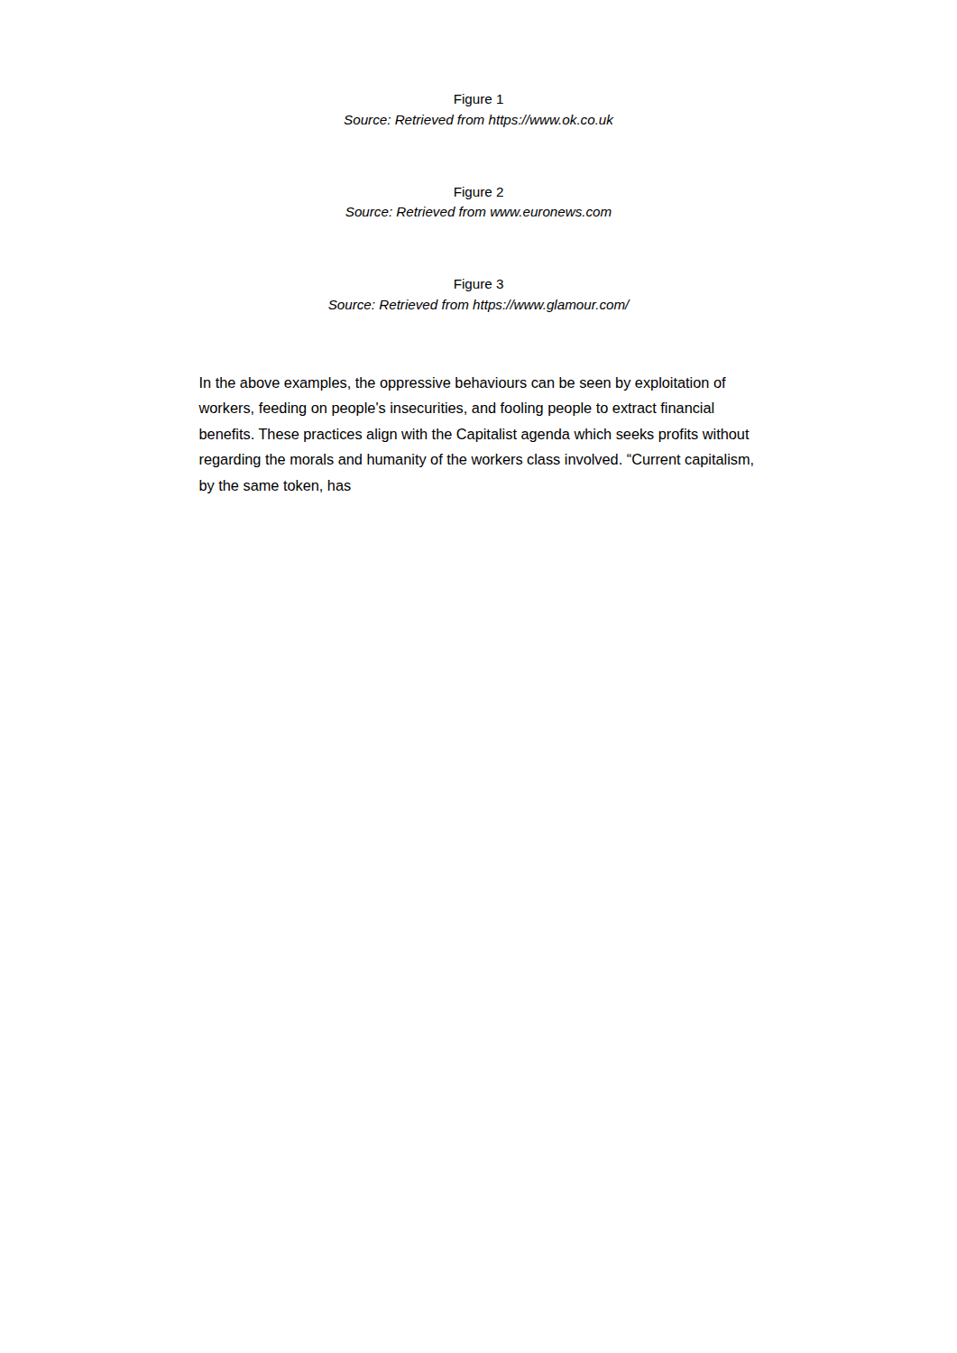Figure 1 Source: Retrieved from https://www.ok.co.uk
Figure 2 Source: Retrieved from www.euronews.com
Figure 3 Source: Retrieved from https://www.glamour.com/
In the above examples, the oppressive behaviours can be seen by exploitation of workers, feeding on people's insecurities, and fooling people to extract financial benefits. These practices align with the Capitalist agenda which seeks profits without regarding the morals and humanity of the workers class involved. “Current capitalism, by the same token, has